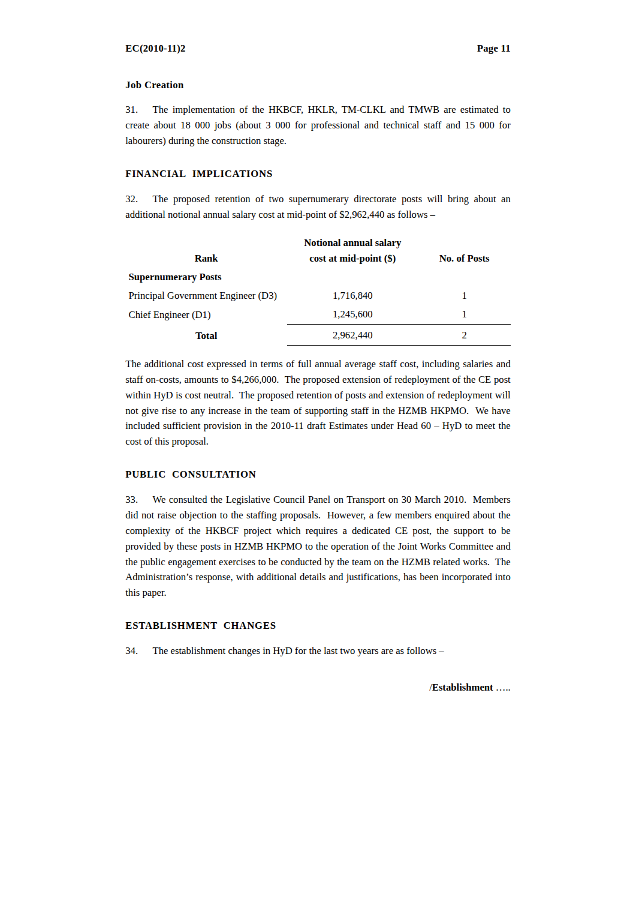EC(2010-11)2
Page 11
Job Creation
31. The implementation of the HKBCF, HKLR, TM-CLKL and TMWB are estimated to create about 18 000 jobs (about 3 000 for professional and technical staff and 15 000 for labourers) during the construction stage.
FINANCIAL IMPLICATIONS
32. The proposed retention of two supernumerary directorate posts will bring about an additional notional annual salary cost at mid-point of $2,962,440 as follows –
| Rank | Notional annual salary cost at mid-point ($) | No. of Posts |
| --- | --- | --- |
| Supernumerary Posts | | |
| Principal Government Engineer (D3) | 1,716,840 | 1 |
| Chief Engineer (D1) | 1,245,600 | 1 |
| Total | 2,962,440 | 2 |
The additional cost expressed in terms of full annual average staff cost, including salaries and staff on-costs, amounts to $4,266,000. The proposed extension of redeployment of the CE post within HyD is cost neutral. The proposed retention of posts and extension of redeployment will not give rise to any increase in the team of supporting staff in the HZMB HKPMO. We have included sufficient provision in the 2010-11 draft Estimates under Head 60 – HyD to meet the cost of this proposal.
PUBLIC CONSULTATION
33. We consulted the Legislative Council Panel on Transport on 30 March 2010. Members did not raise objection to the staffing proposals. However, a few members enquired about the complexity of the HKBCF project which requires a dedicated CE post, the support to be provided by these posts in HZMB HKPMO to the operation of the Joint Works Committee and the public engagement exercises to be conducted by the team on the HZMB related works. The Administration’s response, with additional details and justifications, has been incorporated into this paper.
ESTABLISHMENT CHANGES
34. The establishment changes in HyD for the last two years are as follows –
/Establishment …..